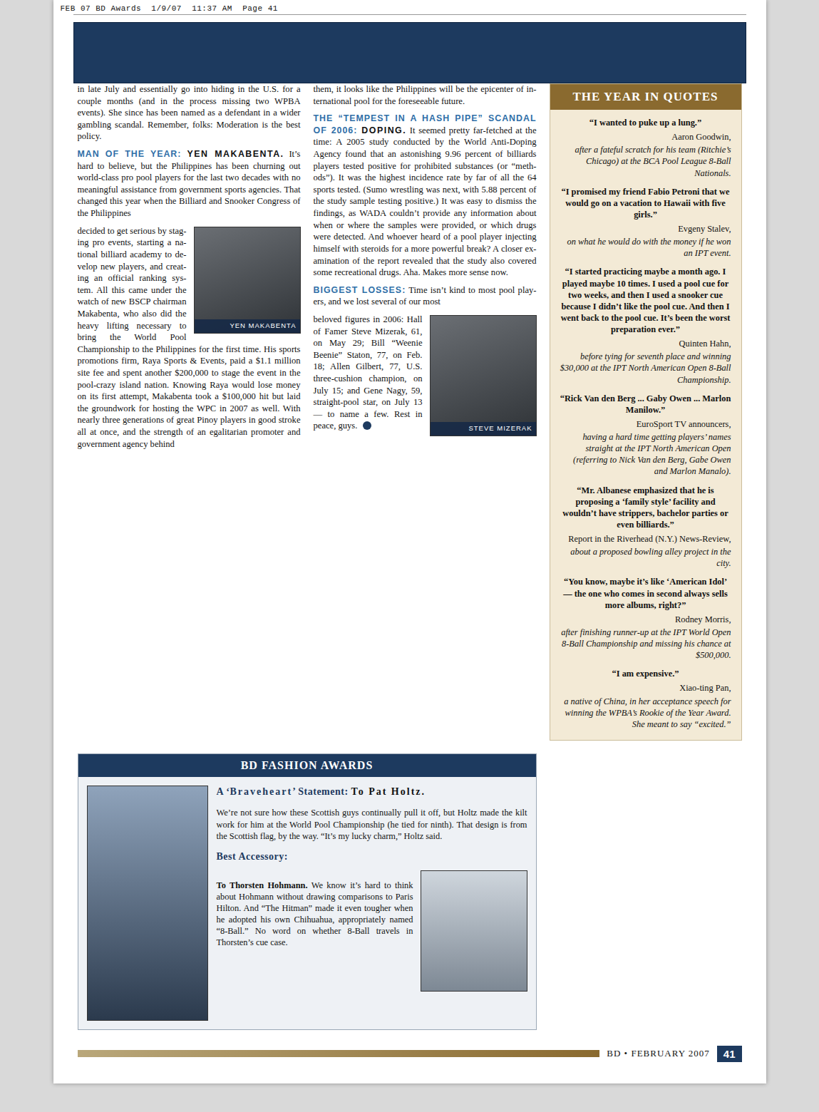FEB 07 BD Awards 1/9/07 11:37 AM Page 41
in late July and essentially go into hiding in the U.S. for a couple months (and in the process missing two WPBA events). She since has been named as a defendant in a wider gambling scandal. Remember, folks: Moderation is the best policy.
MAN OF THE YEAR: YEN MAKABENTA. It’s hard to believe, but the Philippines has been churning out world-class pro pool players for the last two decades with no meaningful assistance from government sports agencies. That changed this year when the Billiard and Snooker Congress of the Philippines
YEN MAKABENTA
decided to get serious by staging pro events, starting a national billiard academy to develop new players, and creating an official ranking system. All this came under the watch of new BSCP chairman Makabenta, who also did the heavy lifting necessary to bring the World Pool Championship to the Philippines for the first time. His sports promotions firm, Raya Sports & Events, paid a $1.1 million site fee and spent another $200,000 to stage the event in the pool-crazy island nation. Knowing Raya would lose money on its first attempt, Makabenta took a $100,000 hit but laid the groundwork for hosting the WPC in 2007 as well. With nearly three generations of great Pinoy players in good stroke all at once, and the strength of an egalitarian promoter and government agency behind
them, it looks like the Philippines will be the epicenter of international pool for the foreseeable future.
THE “TEMPEST IN A HASH PIPE” SCANDAL OF 2006: DOPING. It seemed pretty far-fetched at the time: A 2005 study conducted by the World Anti-Doping Agency found that an astonishing 9.96 percent of billiards players tested positive for prohibited substances (or “methods”). It was the highest incidence rate by far of all the 64 sports tested. (Sumo wrestling was next, with 5.88 percent of the study sample testing positive.) It was easy to dismiss the findings, as WADA couldn’t provide any information about when or where the samples were provided, or which drugs were detected. And whoever heard of a pool player injecting himself with steroids for a more powerful break? A closer examination of the report revealed that the study also covered some recreational drugs. Aha. Makes more sense now.
BIGGEST LOSSES: Time isn’t kind to most pool players, and we lost several of our most
STEVE MIZERAK
beloved figures in 2006: Hall of Famer Steve Mizerak, 61, on May 29; Bill “Weenie Beenie” Staton, 77, on Feb. 18; Allen Gilbert, 77, U.S. three-cushion champion, on July 15; and Gene Nagy, 59, straight-pool star, on July 13 — to name a few. Rest in peace, guys.
THE YEAR IN QUOTES
“I wanted to puke up a lung.”
Aaron Goodwin,
after a fateful scratch for his team (Ritchie’s Chicago) at the BCA Pool League 8-Ball Nationals.
“I promised my friend Fabio Petroni that we would go on a vacation to Hawaii with five girls.”
Evgeny Stalev,
on what he would do with the money if he won an IPT event.
“I started practicing maybe a month ago. I played maybe 10 times. I used a pool cue for two weeks, and then I used a snooker cue because I didn’t like the pool cue. And then I went back to the pool cue. It’s been the worst preparation ever.”
Quinten Hahn,
before tying for seventh place and winning $30,000 at the IPT North American Open 8-Ball Championship.
“Rick Van den Berg ... Gaby Owen ... Marlon Manilow.”
EuroSport TV announcers,
having a hard time getting players’ names straight at the IPT North American Open (referring to Nick Van den Berg, Gabe Owen and Marlon Manalo).
“Mr. Albanese emphasized that he is proposing a ‘family style’ facility and wouldn’t have strippers, bachelor parties or even billiards.”
Report in the Riverhead (N.Y.) News-Review,
about a proposed bowling alley project in the city.
“You know, maybe it’s like ‘American Idol’ — the one who comes in second always sells more albums, right?”
Rodney Morris,
after finishing runner-up at the IPT World Open 8-Ball Championship and missing his chance at $500,000.
“I am expensive.”
Xiao-ting Pan,
a native of China, in her acceptance speech for winning the WPBA’s Rookie of the Year Award. She meant to say “excited.”
BD FASHION AWARDS
A ‘Braveheart’ Statement: To Pat Holtz.
We’re not sure how these Scottish guys continually pull it off, but Holtz made the kilt work for him at the World Pool Championship (he tied for ninth). That design is from the Scottish flag, by the way. “It’s my lucky charm,” Holtz said.
Best Accessory:
To Thorsten Hohmann. We know it’s hard to think about Hohmann without drawing comparisons to Paris Hilton. And “The Hitman” made it even tougher when he adopted his own Chihuahua, appropriately named “8-Ball.” No word on whether 8-Ball travels in Thorsten’s cue case.
BD • FEBRUARY 2007
41